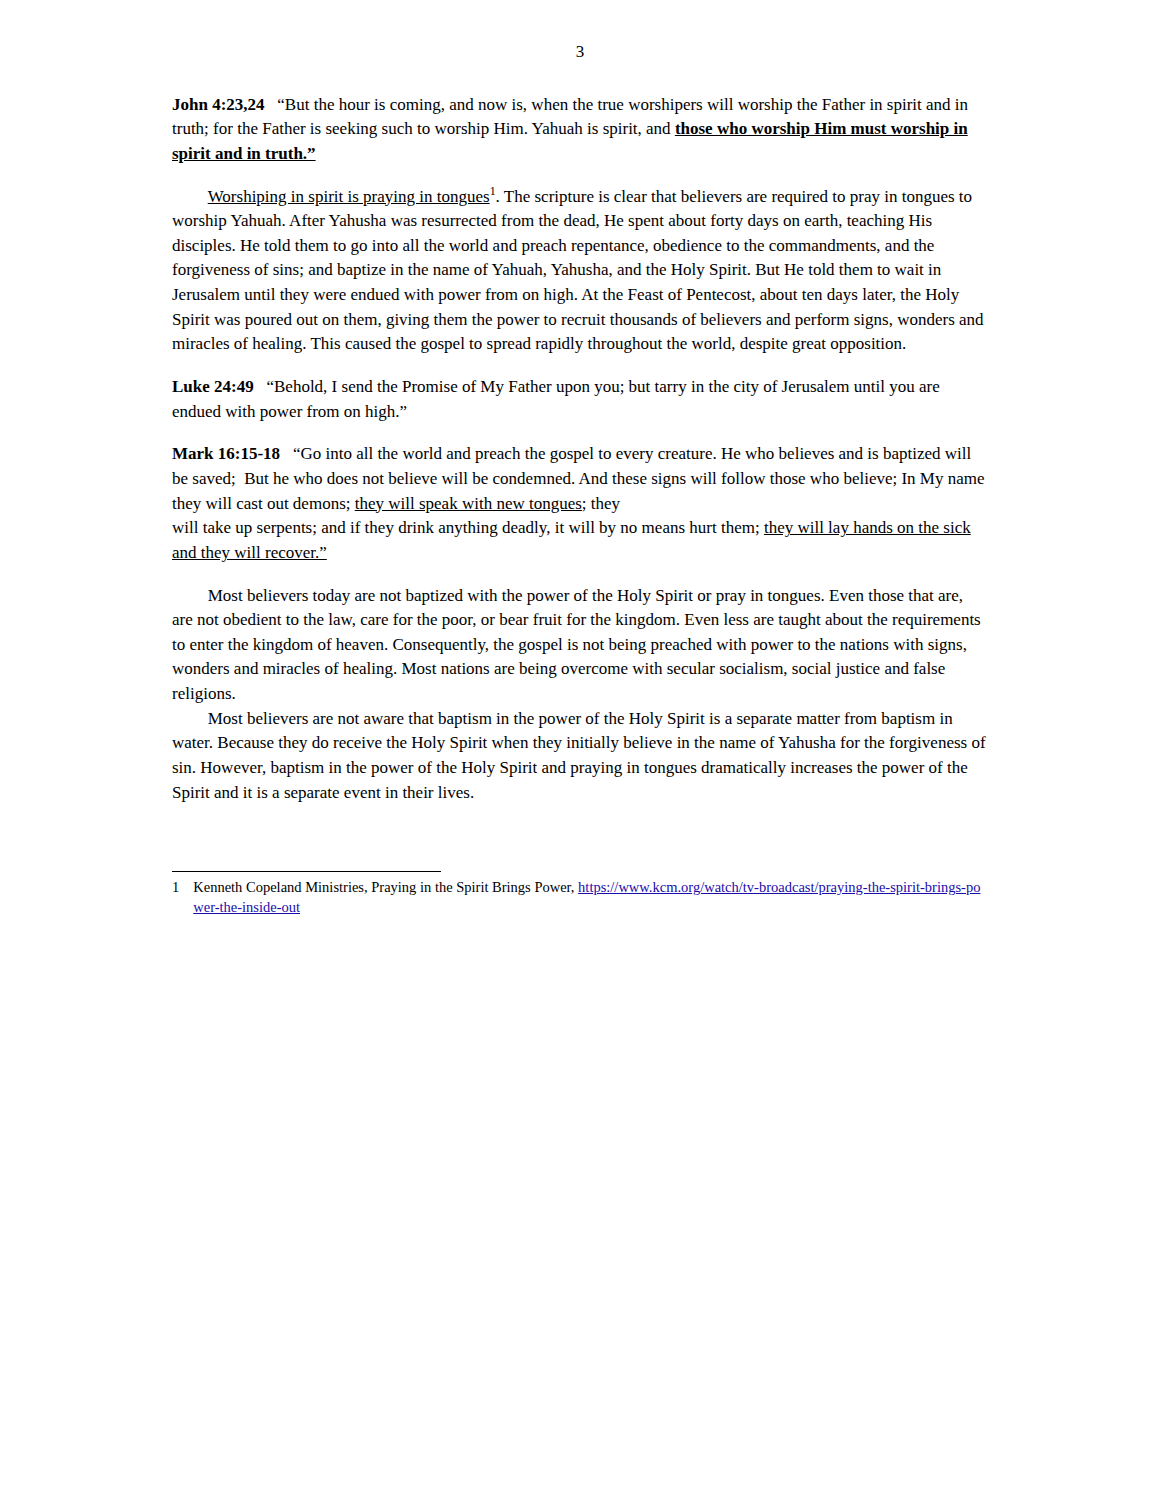3
John 4:23,24 “But the hour is coming, and now is, when the true worshipers will worship the Father in spirit and in truth; for the Father is seeking such to worship Him. Yahuah is spirit, and those who worship Him must worship in spirit and in truth.”
Worshiping in spirit is praying in tongues1. The scripture is clear that believers are required to pray in tongues to worship Yahuah. After Yahusha was resurrected from the dead, He spent about forty days on earth, teaching His disciples. He told them to go into all the world and preach repentance, obedience to the commandments, and the forgiveness of sins; and baptize in the name of Yahuah, Yahusha, and the Holy Spirit. But He told them to wait in Jerusalem until they were endued with power from on high. At the Feast of Pentecost, about ten days later, the Holy Spirit was poured out on them, giving them the power to recruit thousands of believers and perform signs, wonders and miracles of healing. This caused the gospel to spread rapidly throughout the world, despite great opposition.
Luke 24:49 “Behold, I send the Promise of My Father upon you; but tarry in the city of Jerusalem until you are endued with power from on high.”
Mark 16:15-18 “Go into all the world and preach the gospel to every creature. He who believes and is baptized will be saved; But he who does not believe will be condemned. And these signs will follow those who believe; In My name they will cast out demons; they will speak with new tongues; they
will take up serpents; and if they drink anything deadly, it will by no means hurt them; they will lay hands on the sick and they will recover.”
Most believers today are not baptized with the power of the Holy Spirit or pray in tongues. Even those that are, are not obedient to the law, care for the poor, or bear fruit for the kingdom. Even less are taught about the requirements to enter the kingdom of heaven. Consequently, the gospel is not being preached with power to the nations with signs, wonders and miracles of healing. Most nations are being overcome with secular socialism, social justice and false religions.
Most believers are not aware that baptism in the power of the Holy Spirit is a separate matter from baptism in water. Because they do receive the Holy Spirit when they initially believe in the name of Yahusha for the forgiveness of sin. However, baptism in the power of the Holy Spirit and praying in tongues dramatically increases the power of the Spirit and it is a separate event in their lives.
1
Kenneth Copeland Ministries, Praying in the Spirit Brings Power, https://www.kcm.org/watch/tv-broadcast/praying-the-spirit-brings-power-the-inside-out